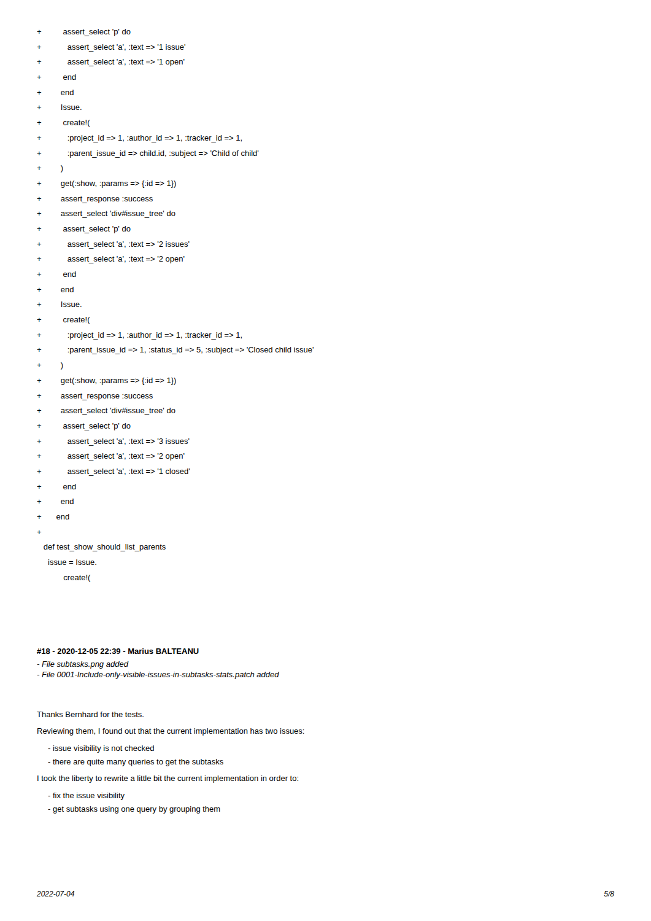+ assert_select 'p' do
+ assert_select 'a', :text => '1 issue'
+ assert_select 'a', :text => '1 open'
+ end
+ end
+ Issue.
+ create!(
+ :project_id => 1, :author_id => 1, :tracker_id => 1,
+ :parent_issue_id => child.id, :subject => 'Child of child'
+ )
+ get(:show, :params => {:id => 1})
+ assert_response :success
+ assert_select 'div#issue_tree' do
+ assert_select 'p' do
+ assert_select 'a', :text => '2 issues'
+ assert_select 'a', :text => '2 open'
+ end
+ end
+ Issue.
+ create!(
+ :project_id => 1, :author_id => 1, :tracker_id => 1,
+ :parent_issue_id => 1, :status_id => 5, :subject => 'Closed child issue'
+ )
+ get(:show, :params => {:id => 1})
+ assert_response :success
+ assert_select 'div#issue_tree' do
+ assert_select 'p' do
+ assert_select 'a', :text => '3 issues'
+ assert_select 'a', :text => '2 open'
+ assert_select 'a', :text => '1 closed'
+ end
+ end
+ end
+
def test_show_should_list_parents issue = Issue. create!(
#18 - 2020-12-05 22:39 - Marius BALTEANU
- File subtasks.png added
- File 0001-Include-only-visible-issues-in-subtasks-stats.patch added
Thanks Bernhard for the tests.
Reviewing them, I found out that the current implementation has two issues:
issue visibility is not checked
there are quite many queries to get the subtasks
I took the liberty to rewrite a little bit the current implementation in order to:
fix the issue visibility
get subtasks using one query by grouping them
2022-07-04 5/8